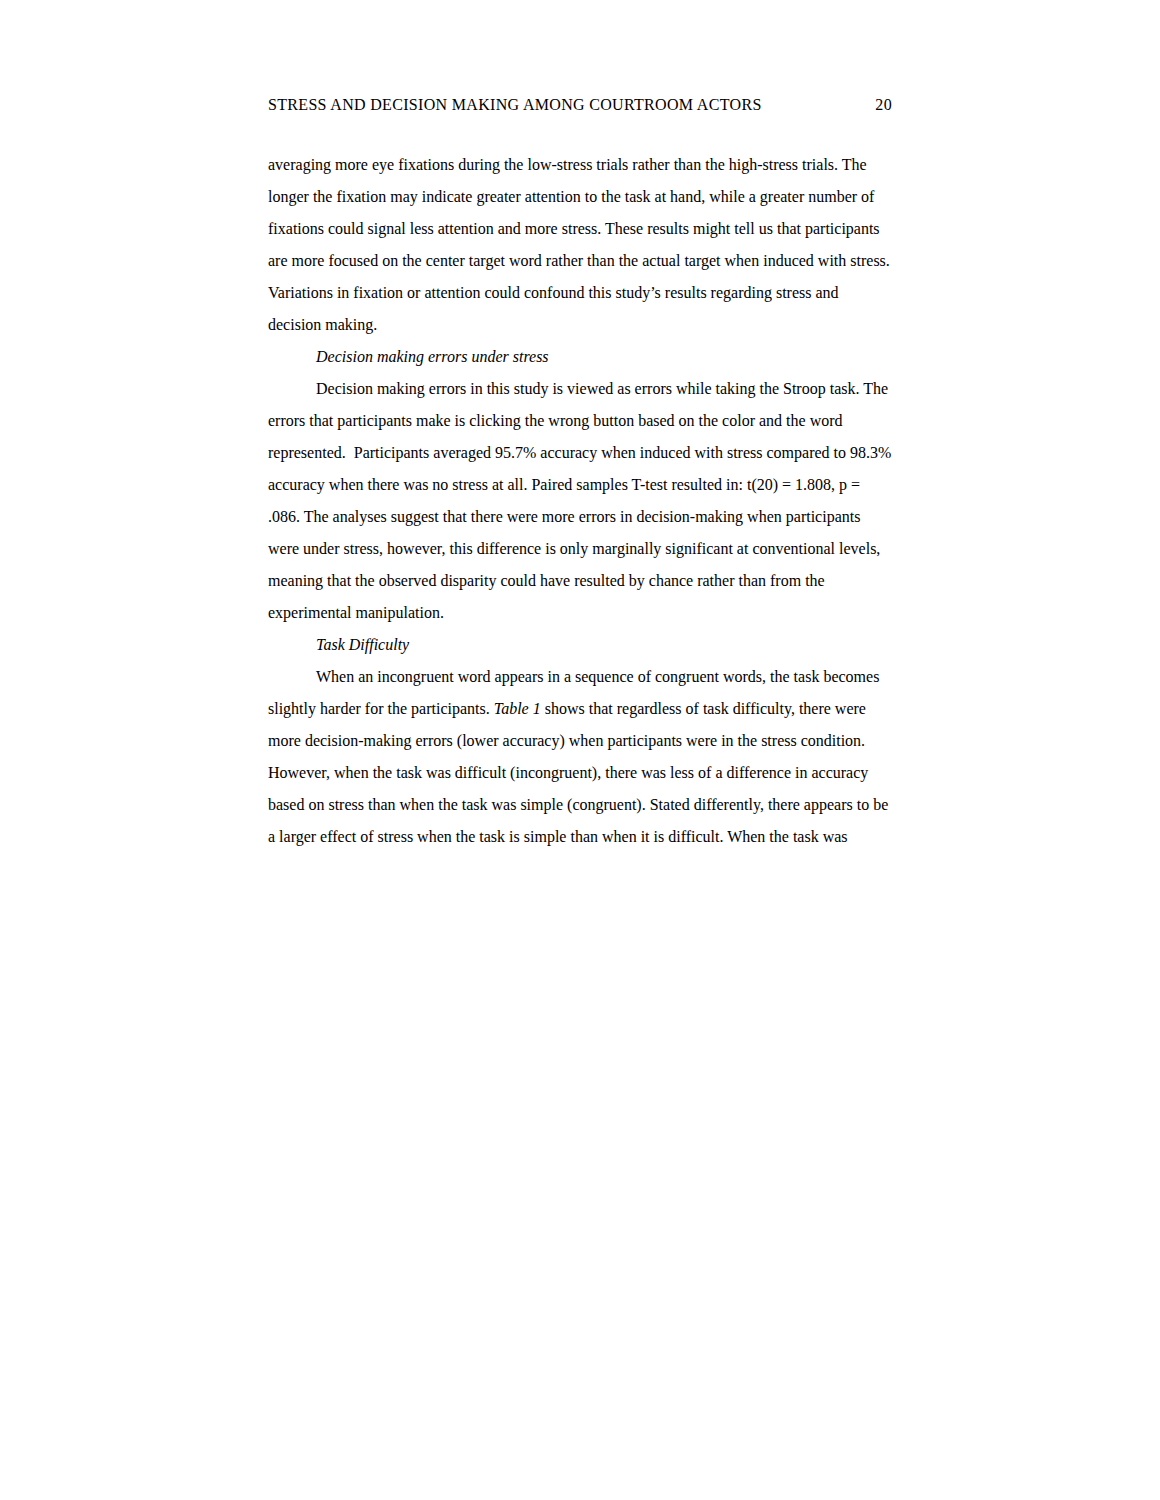Stress and Decision Making Among Courtroom Actors 20
averaging more eye fixations during the low-stress trials rather than the high-stress trials. The longer the fixation may indicate greater attention to the task at hand, while a greater number of fixations could signal less attention and more stress. These results might tell us that participants are more focused on the center target word rather than the actual target when induced with stress. Variations in fixation or attention could confound this study’s results regarding stress and decision making.
Decision making errors under stress
Decision making errors in this study is viewed as errors while taking the Stroop task. The errors that participants make is clicking the wrong button based on the color and the word represented. Participants averaged 95.7% accuracy when induced with stress compared to 98.3% accuracy when there was no stress at all. Paired samples T-test resulted in: t(20) = 1.808, p = .086. The analyses suggest that there were more errors in decision-making when participants were under stress, however, this difference is only marginally significant at conventional levels, meaning that the observed disparity could have resulted by chance rather than from the experimental manipulation.
Task Difficulty
When an incongruent word appears in a sequence of congruent words, the task becomes slightly harder for the participants. Table 1 shows that regardless of task difficulty, there were more decision-making errors (lower accuracy) when participants were in the stress condition. However, when the task was difficult (incongruent), there was less of a difference in accuracy based on stress than when the task was simple (congruent). Stated differently, there appears to be a larger effect of stress when the task is simple than when it is difficult. When the task was